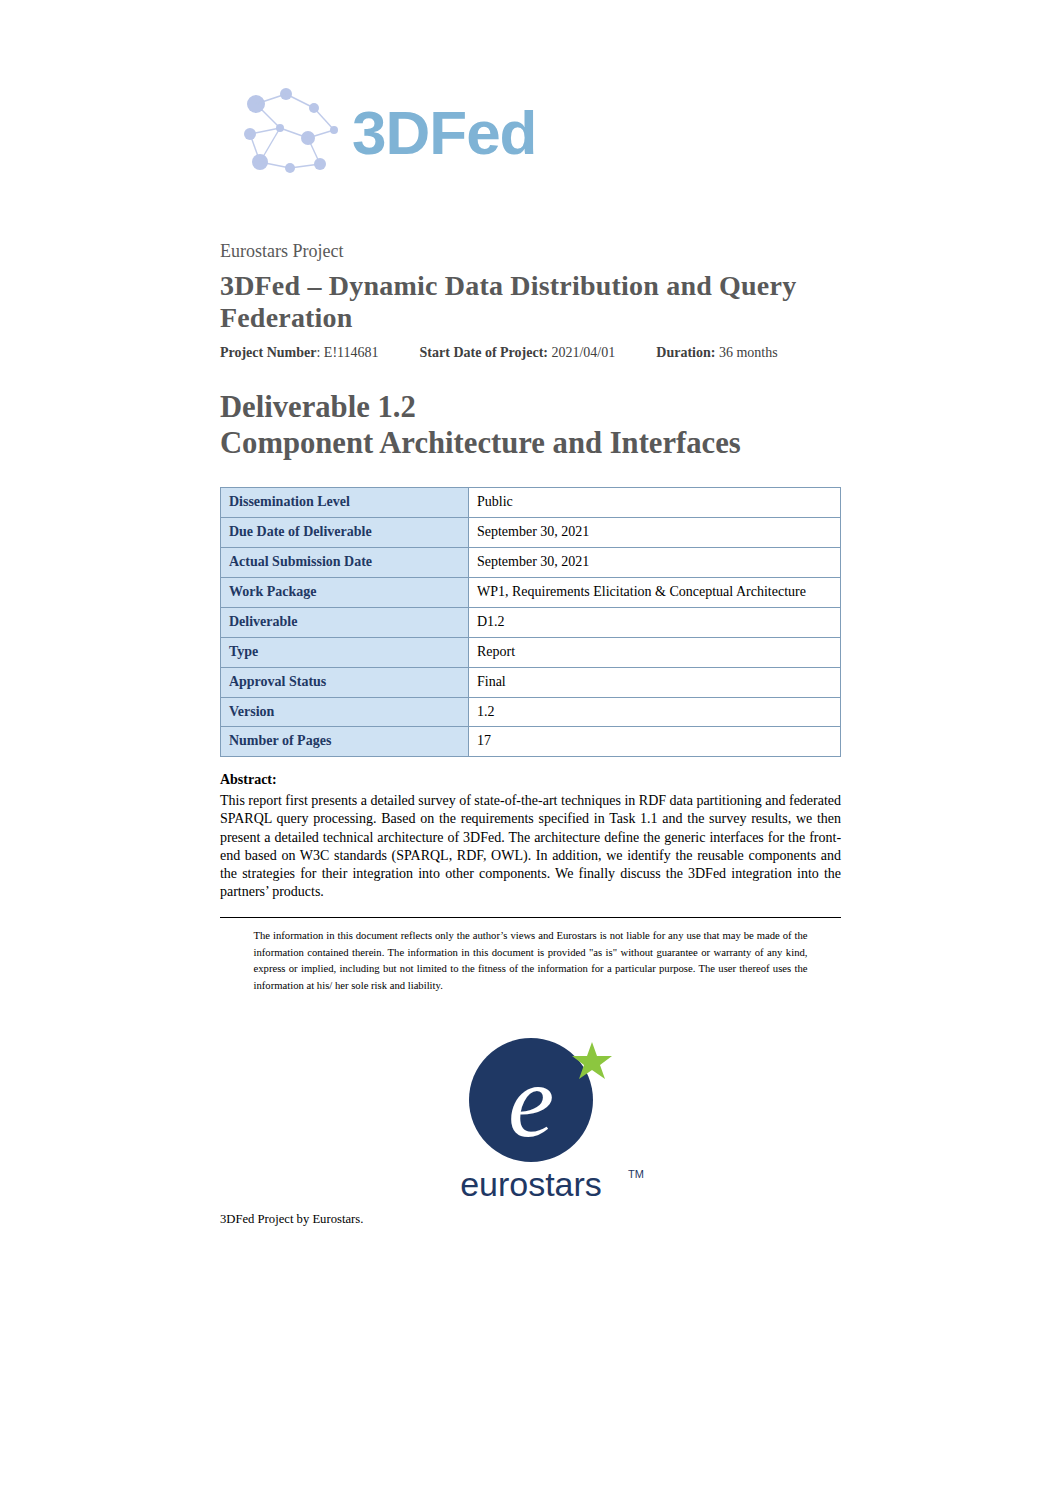3DFed
Eurostars Project
3DFed – Dynamic Data Distribution and Query Federation
Project Number: E!114681 Start Date of Project: 2021/04/01 Duration: 36 months
Deliverable 1.2
Component Architecture and Interfaces
| Dissemination Level | Public |
| Due Date of Deliverable | September 30, 2021 |
| Actual Submission Date | September 30, 2021 |
| Work Package | WP1, Requirements Elicitation & Conceptual Architecture |
| Deliverable | D1.2 |
| Type | Report |
| Approval Status | Final |
| Version | 1.2 |
| Number of Pages | 17 |
Abstract:
This report first presents a detailed survey of state-of-the-art techniques in RDF data partitioning and federated SPARQL query processing. Based on the requirements specified in Task 1.1 and the survey results, we then present a detailed technical architecture of 3DFed. The architecture define the generic interfaces for the front-end based on W3C standards (SPARQL, RDF, OWL). In addition, we identify the reusable components and the strategies for their integration into other components. We finally discuss the 3DFed integration into the partners’ products.
The information in this document reflects only the author’s views and Eurostars is not liable for any use that may be made of the information contained therein. The information in this document is provided "as is" without guarantee or warranty of any kind, express or implied, including but not limited to the fitness of the information for a particular purpose. The user thereof uses the information at his/ her sole risk and liability.
e eurostars TM
3DFed Project by Eurostars.